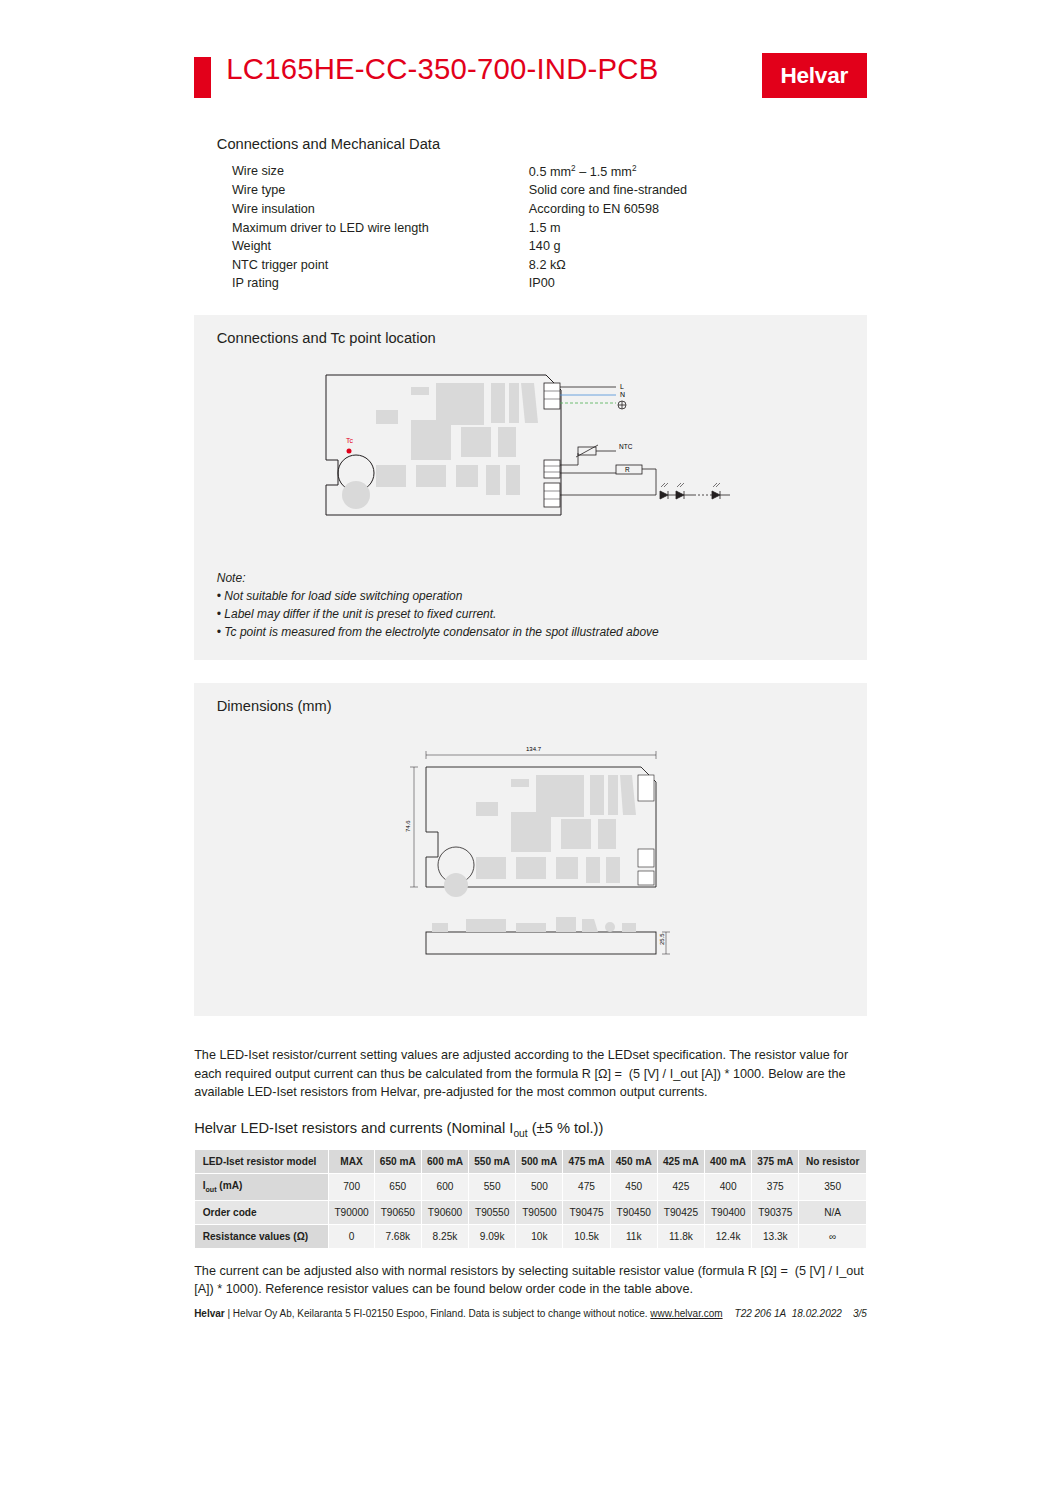LC165HE-CC-350-700-IND-PCB
Helvar
Connections and Mechanical Data
| Wire size | 0.5 mm 2 – 1.5 mm 2 |
| Wire type | Solid core and fine-stranded |
| Wire insulation | According to EN 60598 |
| Maximum driver to LED wire length | 1.5 m |
| Weight | 140 g |
| NTC trigger point | 8.2 kΩ |
| IP rating | IP00 |
Connections and Tc point location
Tc L N NTC R
Note:
• Not suitable for load side switching operation
• Label may differ if the unit is preset to fixed current.
• Tc point is measured from the electrolyte condensator in the spot illustrated above
Dimensions (mm)
134.7 74.6 25.5
The LED-Iset resistor/current setting values are adjusted according to the LEDset specification. The resistor value for each required output current can thus be calculated from the formula R [Ω] = (5 [V] / I_out [A]) * 1000. Below are the available LED-Iset resistors from Helvar, pre-adjusted for the most common output currents.
Helvar LED-Iset resistors and currents (Nominal Iout (±5 % tol.))
| LED-Iset resistor model | MAX | 650 mA | 600 mA | 550 mA | 500 mA | 475 mA | 450 mA | 425 mA | 400 mA | 375 mA | No resistor |
| --- | --- | --- | --- | --- | --- | --- | --- | --- | --- | --- | --- |
| I out (mA) | 700 | 650 | 600 | 550 | 500 | 475 | 450 | 425 | 400 | 375 | 350 |
| Order code | T90000 | T90650 | T90600 | T90550 | T90500 | T90475 | T90450 | T90425 | T90400 | T90375 | N/A |
| Resistance values (Ω) | 0 | 7.68k | 8.25k | 9.09k | 10k | 10.5k | 11k | 11.8k | 12.4k | 13.3k | ∞ |
The current can be adjusted also with normal resistors by selecting suitable resistor value (formula R [Ω] = (5 [V] / I_out [A]) * 1000). Reference resistor values can be found below order code in the table above.
Helvar | Helvar Oy Ab, Keilaranta 5 FI-02150 Espoo, Finland. Data is subject to change without notice. www.helvar.com
T22 206 1A 18.02.2022 3/5